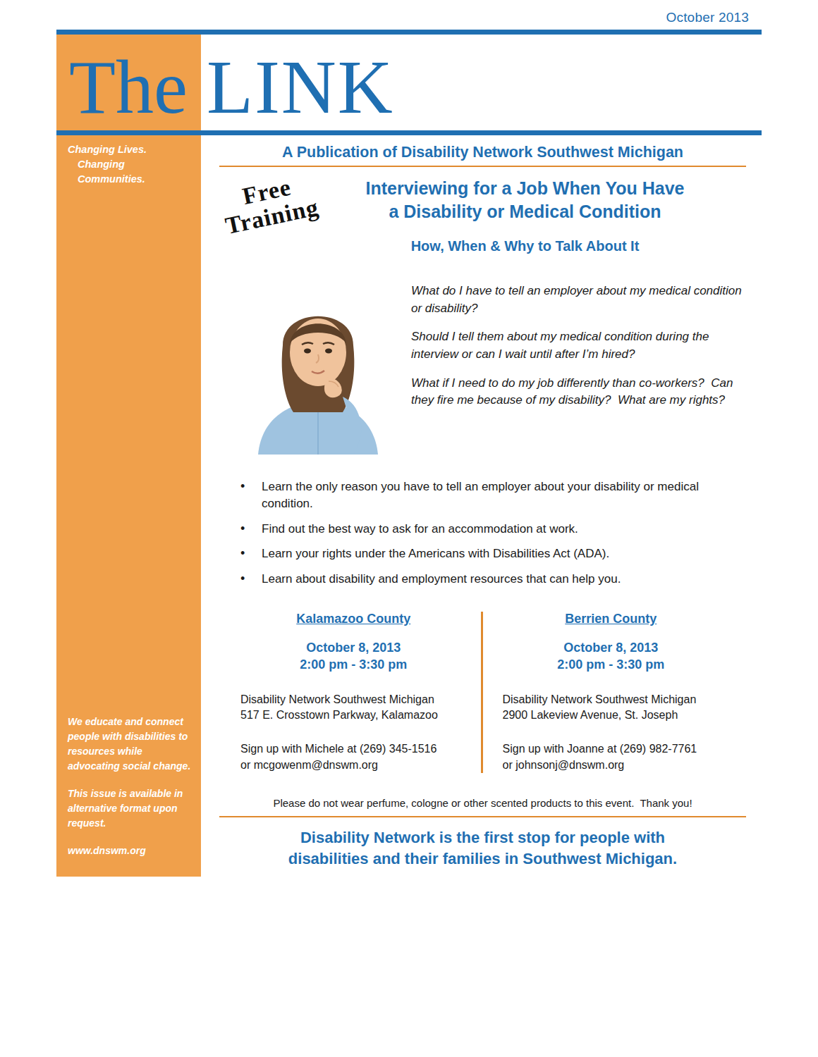October 2013
The LINK
Changing Lives. Changing Communities.
We educate and connect people with disabilities to resources while advocating social change.
This issue is available in alternative format upon request.
www.dnswm.org
A Publication of Disability Network Southwest Michigan
Free
Training
Interviewing for a Job When You Have
a Disability or Medical Condition
How, When & Why to Talk About It
What do I have to tell an employer about my medical condition or disability?
Should I tell them about my medical condition during the interview or can I wait until after I’m hired?
What if I need to do my job differently than co-workers? Can they fire me because of my disability? What are my rights?
Learn the only reason you have to tell an employer about your disability or medical condition.
Find out the best way to ask for an accommodation at work.
Learn your rights under the Americans with Disabilities Act (ADA).
Learn about disability and employment resources that can help you.
Kalamazoo County
October 8, 2013
2:00 pm - 3:30 pm
Disability Network Southwest Michigan
517 E. Crosstown Parkway, Kalamazoo
Sign up with Michele at (269) 345-1516
or mcgowenm@dnswm.org
Berrien County
October 8, 2013
2:00 pm - 3:30 pm
Disability Network Southwest Michigan
2900 Lakeview Avenue, St. Joseph
Sign up with Joanne at (269) 982-7761
or johnsonj@dnswm.org
Please do not wear perfume, cologne or other scented products to this event. Thank you!
Disability Network is the first stop for people with
disabilities and their families in Southwest Michigan.